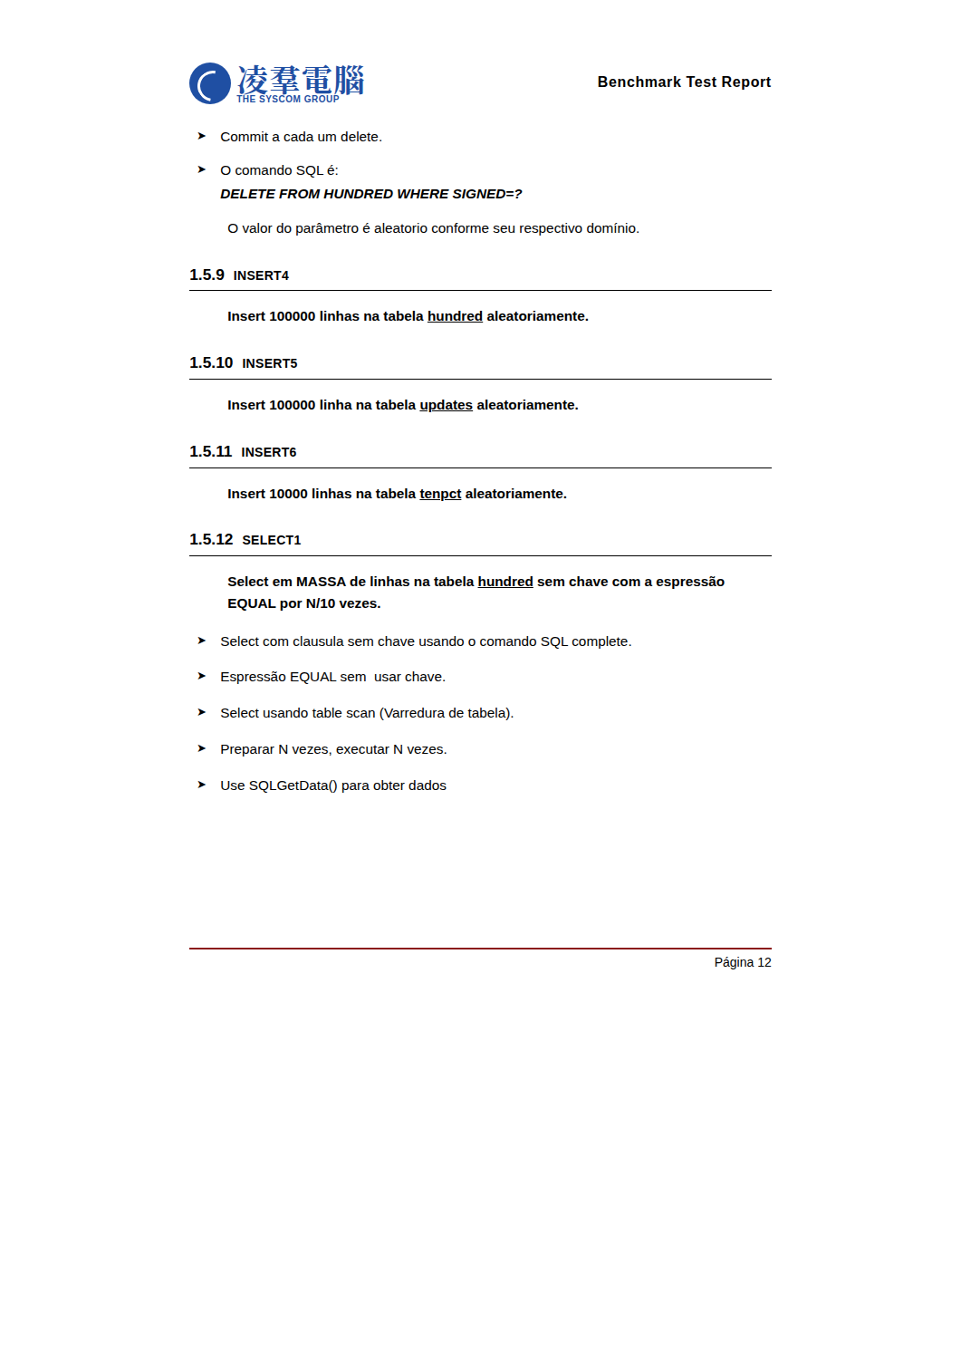凌羣電腦 THE SYSCOM GROUP
Benchmark Test Report
Commit a cada um delete.
O comando SQL é:
DELETE FROM HUNDRED WHERE SIGNED=?
O valor do parâmetro é aleatorio conforme seu respectivo domínio.
1.5.9 INSERT4
Insert 100000 linhas na tabela hundred aleatoriamente.
1.5.10 INSERT5
Insert 100000 linha na tabela updates aleatoriamente.
1.5.11 INSERT6
Insert 10000 linhas na tabela tenpct aleatoriamente.
1.5.12 SELECT1
Select em MASSA de linhas na tabela hundred sem chave com a espressão EQUAL por N/10 vezes.
Select com clausula sem chave usando o comando SQL complete.
Espressão EQUAL sem usar chave.
Select usando table scan (Varredura de tabela).
Preparar N vezes, executar N vezes.
Use SQLGetData() para obter dados
Página 12